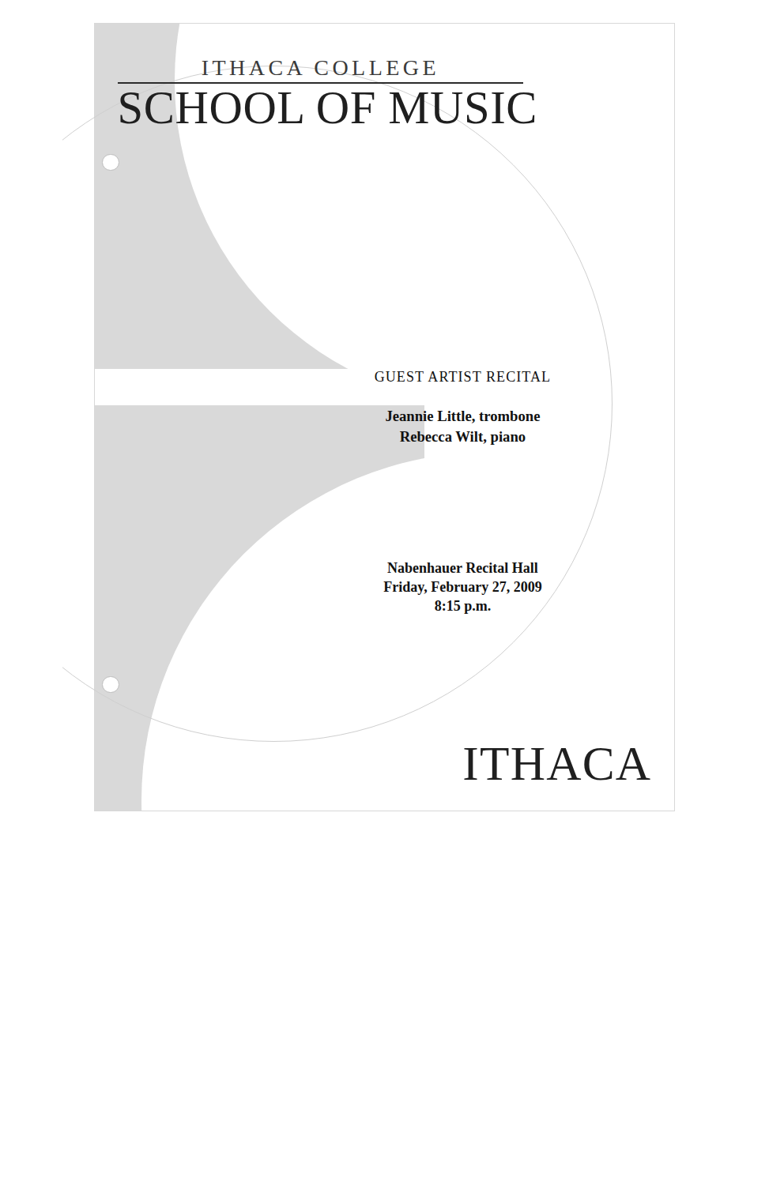ITHACA COLLEGE
SCHOOL OF MUSIC
GUEST ARTIST RECITAL
Jeannie Little, trombone
Rebecca Wilt, piano
Nabenhauer Recital Hall
Friday, February 27, 2009
8:15 p.m.
ITHACA